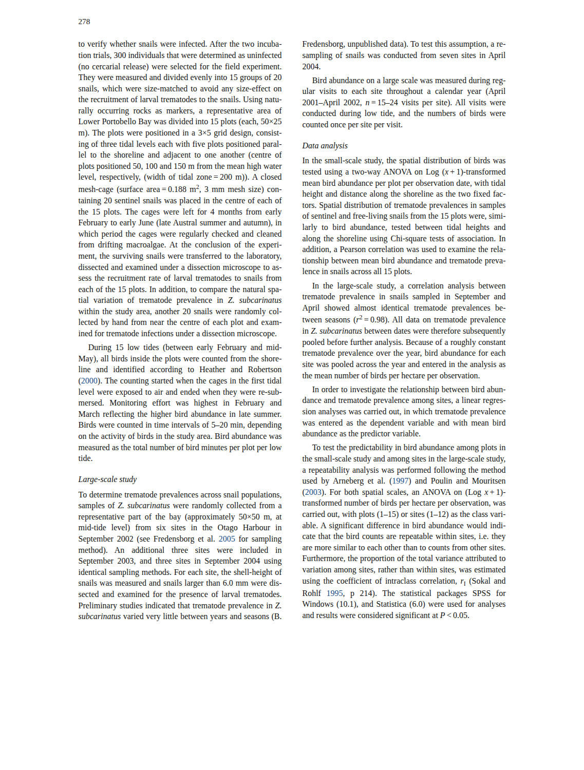278
to verify whether snails were infected. After the two incubation trials, 300 individuals that were determined as uninfected (no cercarial release) were selected for the field experiment. They were measured and divided evenly into 15 groups of 20 snails, which were size-matched to avoid any size-effect on the recruitment of larval trematodes to the snails. Using naturally occurring rocks as markers, a representative area of Lower Portobello Bay was divided into 15 plots (each, 50×25 m). The plots were positioned in a 3×5 grid design, consisting of three tidal levels each with five plots positioned parallel to the shoreline and adjacent to one another (centre of plots positioned 50, 100 and 150 m from the mean high water level, respectively, (width of tidal zone = 200 m)). A closed mesh-cage (surface area = 0.188 m2, 3 mm mesh size) containing 20 sentinel snails was placed in the centre of each of the 15 plots. The cages were left for 4 months from early February to early June (late Austral summer and autumn), in which period the cages were regularly checked and cleaned from drifting macroalgae. At the conclusion of the experiment, the surviving snails were transferred to the laboratory, dissected and examined under a dissection microscope to assess the recruitment rate of larval trematodes to snails from each of the 15 plots. In addition, to compare the natural spatial variation of trematode prevalence in Z. subcarinatus within the study area, another 20 snails were randomly collected by hand from near the centre of each plot and examined for trematode infections under a dissection microscope.
During 15 low tides (between early February and mid-May), all birds inside the plots were counted from the shoreline and identified according to Heather and Robertson (2000). The counting started when the cages in the first tidal level were exposed to air and ended when they were re-submersed. Monitoring effort was highest in February and March reflecting the higher bird abundance in late summer. Birds were counted in time intervals of 5–20 min, depending on the activity of birds in the study area. Bird abundance was measured as the total number of bird minutes per plot per low tide.
Large-scale study
To determine trematode prevalences across snail populations, samples of Z. subcarinatus were randomly collected from a representative part of the bay (approximately 50×50 m, at mid-tide level) from six sites in the Otago Harbour in September 2002 (see Fredensborg et al. 2005 for sampling method). An additional three sites were included in September 2003, and three sites in September 2004 using identical sampling methods. For each site, the shell-height of snails was measured and snails larger than 6.0 mm were dissected and examined for the presence of larval trematodes. Preliminary studies indicated that trematode prevalence in Z. subcarinatus varied very little between years and seasons (B. Fredensborg, unpublished data). To test this assumption, a re-sampling of snails was conducted from seven sites in April 2004.
Bird abundance on a large scale was measured during regular visits to each site throughout a calendar year (April 2001–April 2002, n = 15–24 visits per site). All visits were conducted during low tide, and the numbers of birds were counted once per site per visit.
Data analysis
In the small-scale study, the spatial distribution of birds was tested using a two-way ANOVA on Log (x + 1)-transformed mean bird abundance per plot per observation date, with tidal height and distance along the shoreline as the two fixed factors. Spatial distribution of trematode prevalences in samples of sentinel and free-living snails from the 15 plots were, similarly to bird abundance, tested between tidal heights and along the shoreline using Chi-square tests of association. In addition, a Pearson correlation was used to examine the relationship between mean bird abundance and trematode prevalence in snails across all 15 plots.
In the large-scale study, a correlation analysis between trematode prevalence in snails sampled in September and April showed almost identical trematode prevalences between seasons (r2 = 0.98). All data on trematode prevalence in Z. subcarinatus between dates were therefore subsequently pooled before further analysis. Because of a roughly constant trematode prevalence over the year, bird abundance for each site was pooled across the year and entered in the analysis as the mean number of birds per hectare per observation.
In order to investigate the relationship between bird abundance and trematode prevalence among sites, a linear regression analyses was carried out, in which trematode prevalence was entered as the dependent variable and with mean bird abundance as the predictor variable.
To test the predictability in bird abundance among plots in the small-scale study and among sites in the large-scale study, a repeatability analysis was performed following the method used by Arneberg et al. (1997) and Poulin and Mouritsen (2003). For both spatial scales, an ANOVA on (Log x + 1)-transformed number of birds per hectare per observation, was carried out, with plots (1–15) or sites (1–12) as the class variable. A significant difference in bird abundance would indicate that the bird counts are repeatable within sites, i.e. they are more similar to each other than to counts from other sites. Furthermore, the proportion of the total variance attributed to variation among sites, rather than within sites, was estimated using the coefficient of intraclass correlation, rI (Sokal and Rohlf 1995, p 214). The statistical packages SPSS for Windows (10.1), and Statistica (6.0) were used for analyses and results were considered significant at P < 0.05.